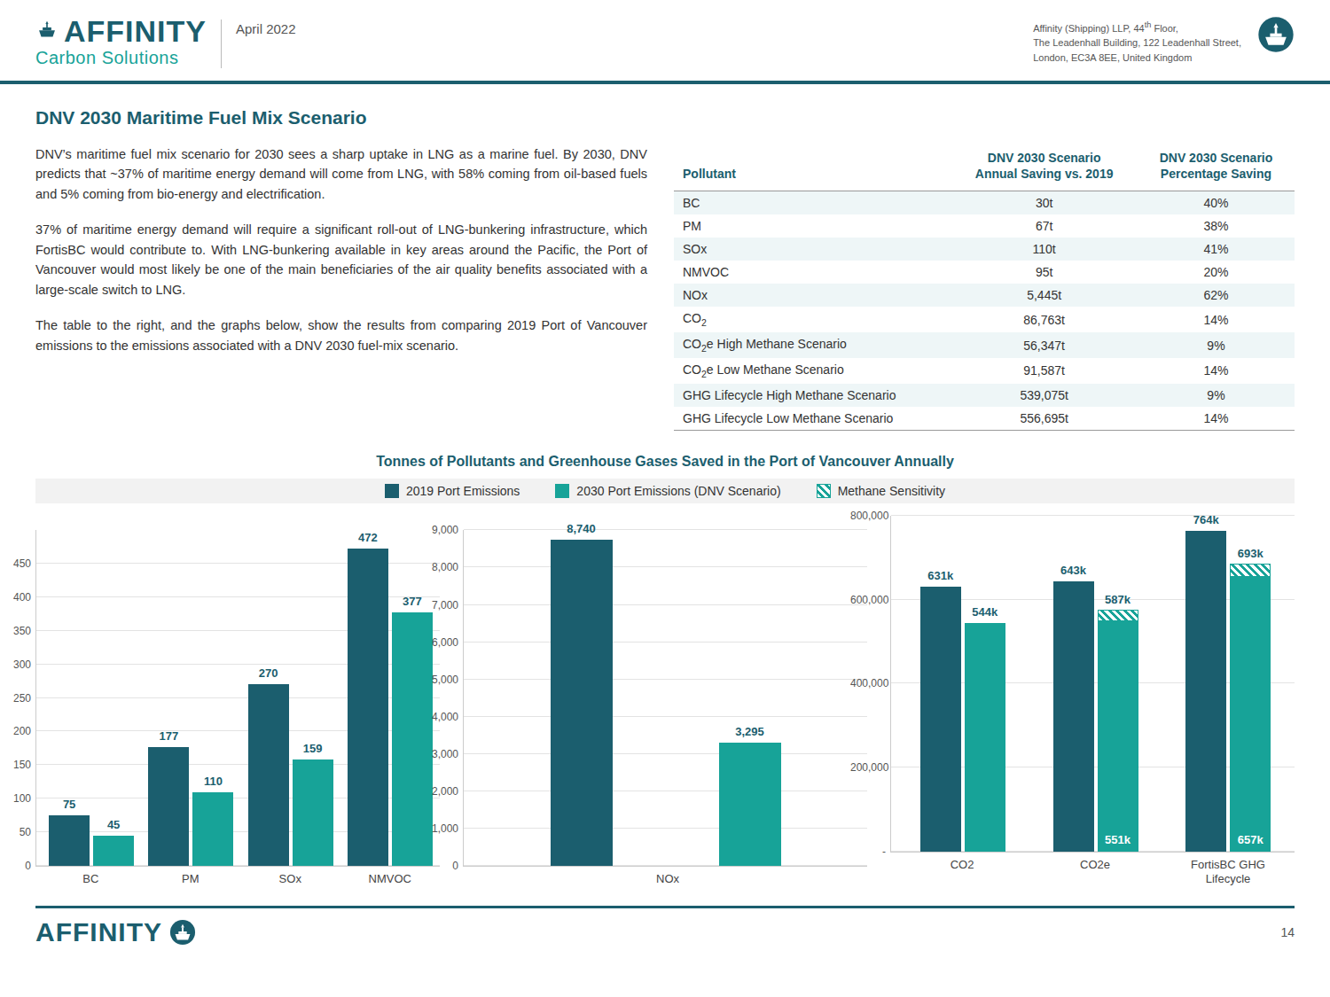AFFINITY
Carbon Solutions
April 2022
Affinity (Shipping) LLP, 44th Floor,
The Leadenhall Building, 122 Leadenhall Street,
London, EC3A 8EE, United Kingdom
DNV 2030 Maritime Fuel Mix Scenario
DNV’s maritime fuel mix scenario for 2030 sees a sharp uptake in LNG as a marine fuel. By 2030, DNV predicts that ~37% of maritime energy demand will come from LNG, with 58% coming from oil-based fuels and 5% coming from bio-energy and electrification.
37% of maritime energy demand will require a significant roll-out of LNG-bunkering infrastructure, which FortisBC would contribute to. With LNG-bunkering available in key areas around the Pacific, the Port of Vancouver would most likely be one of the main beneficiaries of the air quality benefits associated with a large-scale switch to LNG.
The table to the right, and the graphs below, show the results from comparing 2019 Port of Vancouver emissions to the emissions associated with a DNV 2030 fuel-mix scenario.
| Pollutant | DNV 2030 Scenario Annual Saving vs. 2019 | DNV 2030 Scenario Percentage Saving |
| --- | --- | --- |
| BC | 30t | 40% |
| PM | 67t | 38% |
| SOx | 110t | 41% |
| NMVOC | 95t | 20% |
| NOx | 5,445t | 62% |
| CO 2 | 86,763t | 14% |
| CO 2 e High Methane Scenario | 56,347t | 9% |
| CO 2 e Low Methane Scenario | 91,587t | 14% |
| GHG Lifecycle High Methane Scenario | 539,075t | 9% |
| GHG Lifecycle Low Methane Scenario | 556,695t | 14% |
Tonnes of Pollutants and Greenhouse Gases Saved in the Port of Vancouver Annually
2019 Port Emissions 2030 Port Emissions (DNV Scenario) Methane Sensitivity
Chart 1 : BC / PM / SOx / NMVOC (max 500)
0
50
100
150
200
250
300
350
400
450
75
45
177
110
270
159
472
377
BC
PM
SOx
NMVOC
0
1,000
2,000
3,000
4,000
5,000
6,000
7,000
8,000
9,000
8,740
3,295
NOx
-
200,000
400,000
600,000
800,000
631k
544k
643k
551k
587k
764k
657k
693k
CO2
CO2e
FortisBC GHG
Lifecycle
AFFINITY
14